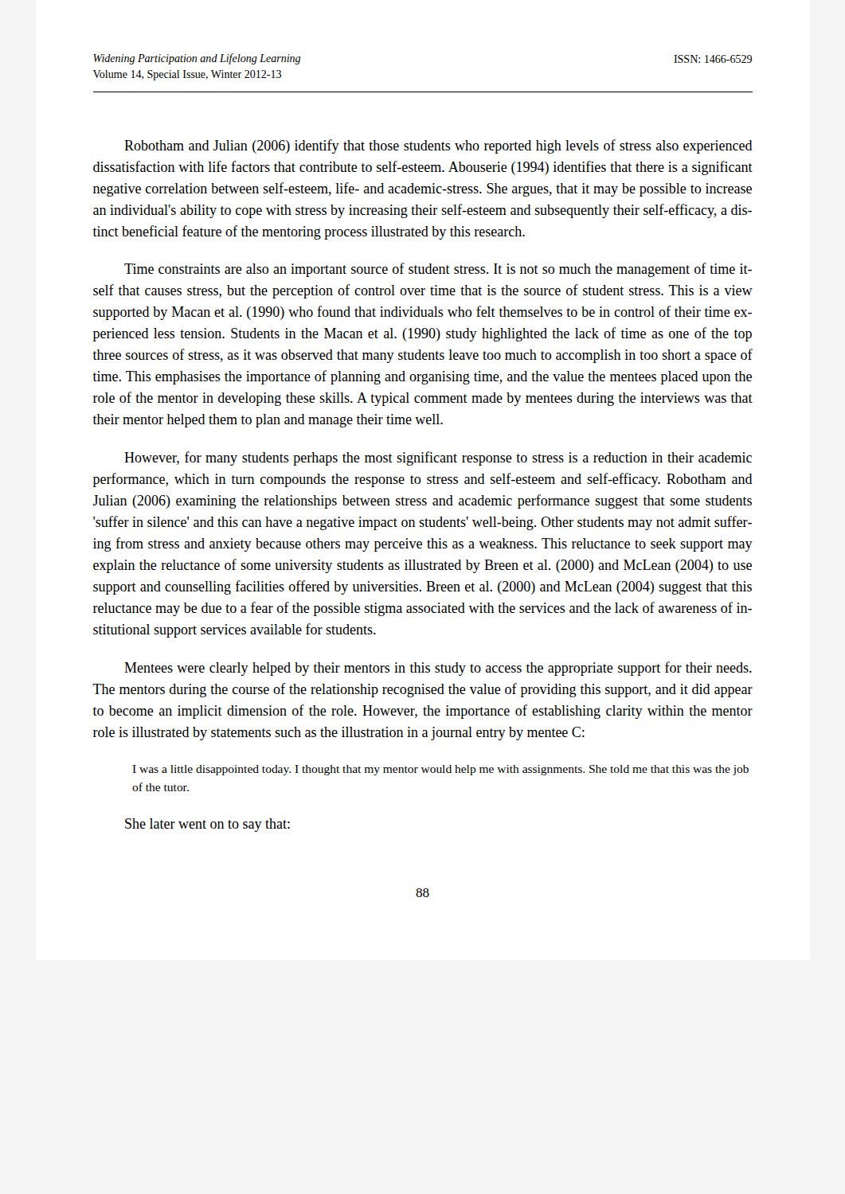Widening Participation and Lifelong Learning
Volume 14, Special Issue, Winter 2012-13
ISSN: 1466-6529
Robotham and Julian (2006) identify that those students who reported high levels of stress also experienced dissatisfaction with life factors that contribute to self-esteem. Abouserie (1994) identifies that there is a significant negative correlation between self-esteem, life- and academic-stress. She argues, that it may be possible to increase an individual's ability to cope with stress by increasing their self-esteem and subsequently their self-efficacy, a distinct beneficial feature of the mentoring process illustrated by this research.
Time constraints are also an important source of student stress. It is not so much the management of time itself that causes stress, but the perception of control over time that is the source of student stress. This is a view supported by Macan et al. (1990) who found that individuals who felt themselves to be in control of their time experienced less tension. Students in the Macan et al. (1990) study highlighted the lack of time as one of the top three sources of stress, as it was observed that many students leave too much to accomplish in too short a space of time. This emphasises the importance of planning and organising time, and the value the mentees placed upon the role of the mentor in developing these skills. A typical comment made by mentees during the interviews was that their mentor helped them to plan and manage their time well.
However, for many students perhaps the most significant response to stress is a reduction in their academic performance, which in turn compounds the response to stress and self-esteem and self-efficacy. Robotham and Julian (2006) examining the relationships between stress and academic performance suggest that some students 'suffer in silence' and this can have a negative impact on students' well-being. Other students may not admit suffering from stress and anxiety because others may perceive this as a weakness. This reluctance to seek support may explain the reluctance of some university students as illustrated by Breen et al. (2000) and McLean (2004) to use support and counselling facilities offered by universities. Breen et al. (2000) and McLean (2004) suggest that this reluctance may be due to a fear of the possible stigma associated with the services and the lack of awareness of institutional support services available for students.
Mentees were clearly helped by their mentors in this study to access the appropriate support for their needs. The mentors during the course of the relationship recognised the value of providing this support, and it did appear to become an implicit dimension of the role. However, the importance of establishing clarity within the mentor role is illustrated by statements such as the illustration in a journal entry by mentee C:
I was a little disappointed today. I thought that my mentor would help me with assignments. She told me that this was the job of the tutor.
She later went on to say that:
88